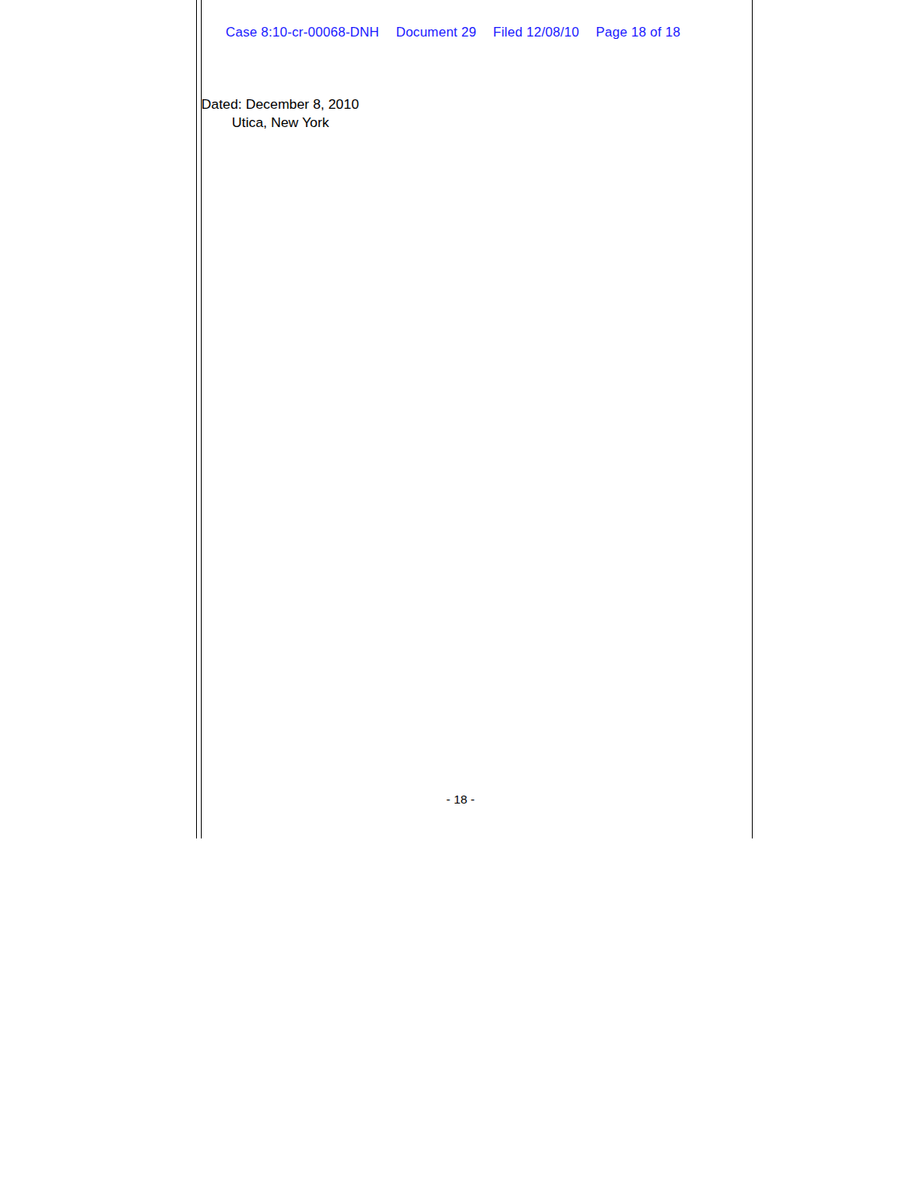Case 8:10-cr-00068-DNH Document 29 Filed 12/08/10 Page 18 of 18
Dated: December 8, 2010 Utica, New York
- 18 -